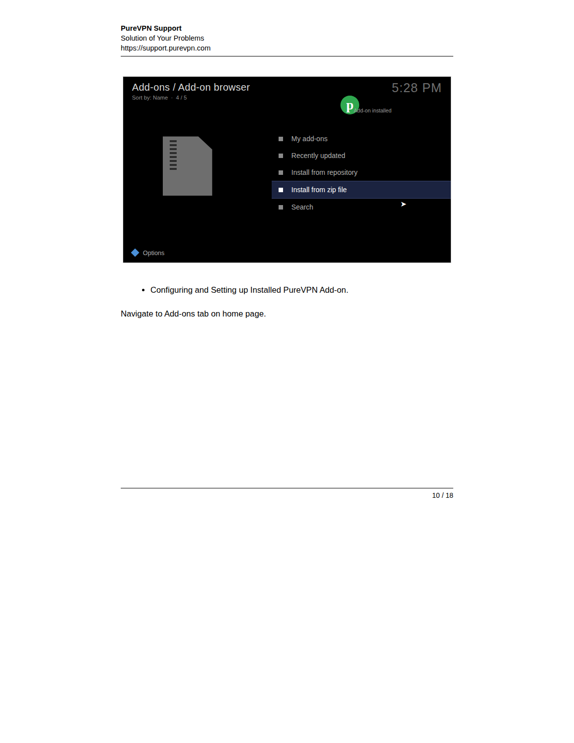PureVPN Support
Solution of Your Problems
https://support.purevpn.com
Add-ons / Add-on browser
Sort by: Name · 4 / 5
5:28 PM
p
Add-on installed
My add-ons
Recently updated
Install from repository
Install from zip file
Search
➤
Options
Configuring and Setting up Installed PureVPN Add-on.
Navigate to Add-ons tab on home page.
10 / 18